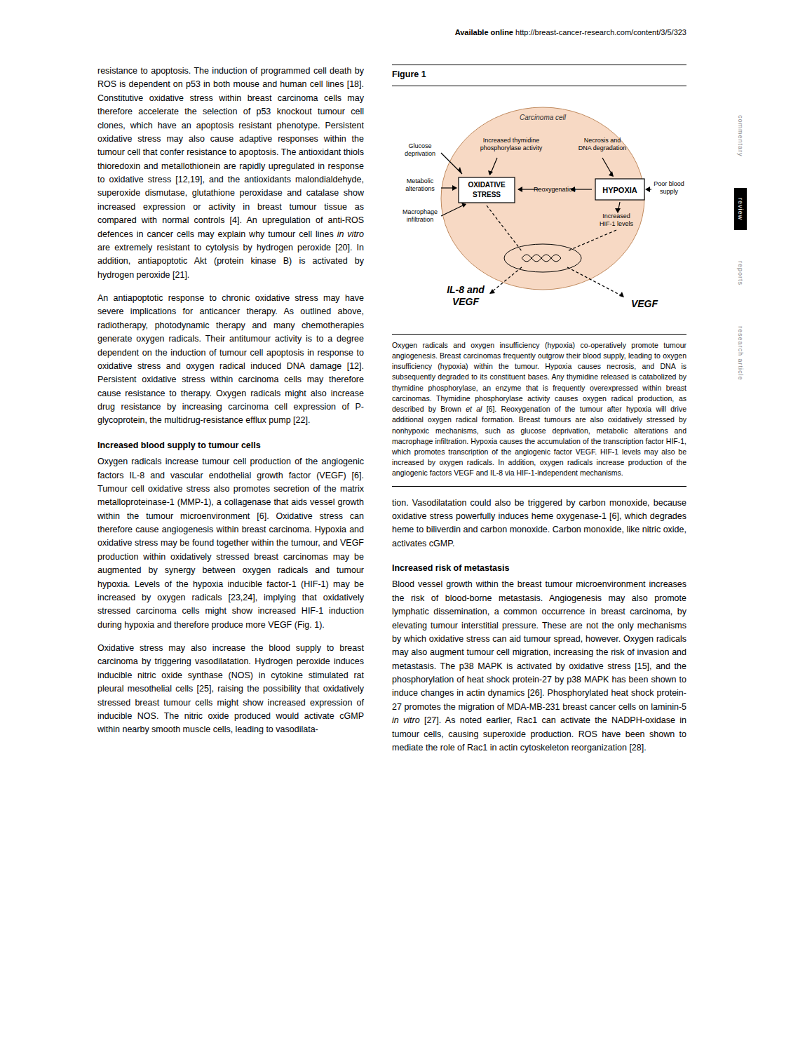Available online http://breast-cancer-research.com/content/3/5/323
commentary
review
reports
research article
resistance to apoptosis. The induction of programmed cell death by ROS is dependent on p53 in both mouse and human cell lines [18]. Constitutive oxidative stress within breast carcinoma cells may therefore accelerate the selection of p53 knockout tumour cell clones, which have an apoptosis resistant phenotype. Persistent oxidative stress may also cause adaptive responses within the tumour cell that confer resistance to apoptosis. The antioxidant thiols thioredoxin and metallothionein are rapidly upregulated in response to oxidative stress [12,19], and the antioxidants malondialdehyde, superoxide dismutase, glutathione peroxidase and catalase show increased expression or activity in breast tumour tissue as compared with normal controls [4]. An upregulation of anti-ROS defences in cancer cells may explain why tumour cell lines in vitro are extremely resistant to cytolysis by hydrogen peroxide [20]. In addition, antiapoptotic Akt (protein kinase B) is activated by hydrogen peroxide [21].
An antiapoptotic response to chronic oxidative stress may have severe implications for anticancer therapy. As outlined above, radiotherapy, photodynamic therapy and many chemotherapies generate oxygen radicals. Their antitumour activity is to a degree dependent on the induction of tumour cell apoptosis in response to oxidative stress and oxygen radical induced DNA damage [12]. Persistent oxidative stress within carcinoma cells may therefore cause resistance to therapy. Oxygen radicals might also increase drug resistance by increasing carcinoma cell expression of P-glycoprotein, the multidrug-resistance efflux pump [22].
Increased blood supply to tumour cells
Oxygen radicals increase tumour cell production of the angiogenic factors IL-8 and vascular endothelial growth factor (VEGF) [6]. Tumour cell oxidative stress also promotes secretion of the matrix metalloproteinase-1 (MMP-1), a collagenase that aids vessel growth within the tumour microenvironment [6]. Oxidative stress can therefore cause angiogenesis within breast carcinoma. Hypoxia and oxidative stress may be found together within the tumour, and VEGF production within oxidatively stressed breast carcinomas may be augmented by synergy between oxygen radicals and tumour hypoxia. Levels of the hypoxia inducible factor-1 (HIF-1) may be increased by oxygen radicals [23,24], implying that oxidatively stressed carcinoma cells might show increased HIF-1 induction during hypoxia and therefore produce more VEGF (Fig. 1).
Oxidative stress may also increase the blood supply to breast carcinoma by triggering vasodilatation. Hydrogen peroxide induces inducible nitric oxide synthase (NOS) in cytokine stimulated rat pleural mesothelial cells [25], raising the possibility that oxidatively stressed breast tumour cells might show increased expression of inducible NOS. The nitric oxide produced would activate cGMP within nearby smooth muscle cells, leading to vasodilata-
Figure 1
Carcinoma cell Increased thymidine phosphorylase activity Necrosis and DNA degradation Glucose deprivation OXIDATIVE STRESS HYPOXIA Reoxygenation Poor blood supply Metabolic alterations Macrophage infiltration Increased HIF-1 levels IL-8 and VEGF VEGF
Oxygen radicals and oxygen insufficiency (hypoxia) co-operatively promote tumour angiogenesis. Breast carcinomas frequently outgrow their blood supply, leading to oxygen insufficiency (hypoxia) within the tumour. Hypoxia causes necrosis, and DNA is subsequently degraded to its constituent bases. Any thymidine released is catabolized by thymidine phosphorylase, an enzyme that is frequently overexpressed within breast carcinomas. Thymidine phosphorylase activity causes oxygen radical production, as described by Brown et al [6]. Reoxygenation of the tumour after hypoxia will drive additional oxygen radical formation. Breast tumours are also oxidatively stressed by nonhypoxic mechanisms, such as glucose deprivation, metabolic alterations and macrophage infiltration. Hypoxia causes the accumulation of the transcription factor HIF-1, which promotes transcription of the angiogenic factor VEGF. HIF-1 levels may also be increased by oxygen radicals. In addition, oxygen radicals increase production of the angiogenic factors VEGF and IL-8 via HIF-1-independent mechanisms.
tion. Vasodilatation could also be triggered by carbon monoxide, because oxidative stress powerfully induces heme oxygenase-1 [6], which degrades heme to biliverdin and carbon monoxide. Carbon monoxide, like nitric oxide, activates cGMP.
Increased risk of metastasis
Blood vessel growth within the breast tumour microenvironment increases the risk of blood-borne metastasis. Angiogenesis may also promote lymphatic dissemination, a common occurrence in breast carcinoma, by elevating tumour interstitial pressure. These are not the only mechanisms by which oxidative stress can aid tumour spread, however. Oxygen radicals may also augment tumour cell migration, increasing the risk of invasion and metastasis. The p38 MAPK is activated by oxidative stress [15], and the phosphorylation of heat shock protein-27 by p38 MAPK has been shown to induce changes in actin dynamics [26]. Phosphorylated heat shock protein-27 promotes the migration of MDA-MB-231 breast cancer cells on laminin-5 in vitro [27]. As noted earlier, Rac1 can activate the NADPH-oxidase in tumour cells, causing superoxide production. ROS have been shown to mediate the role of Rac1 in actin cytoskeleton reorganization [28].